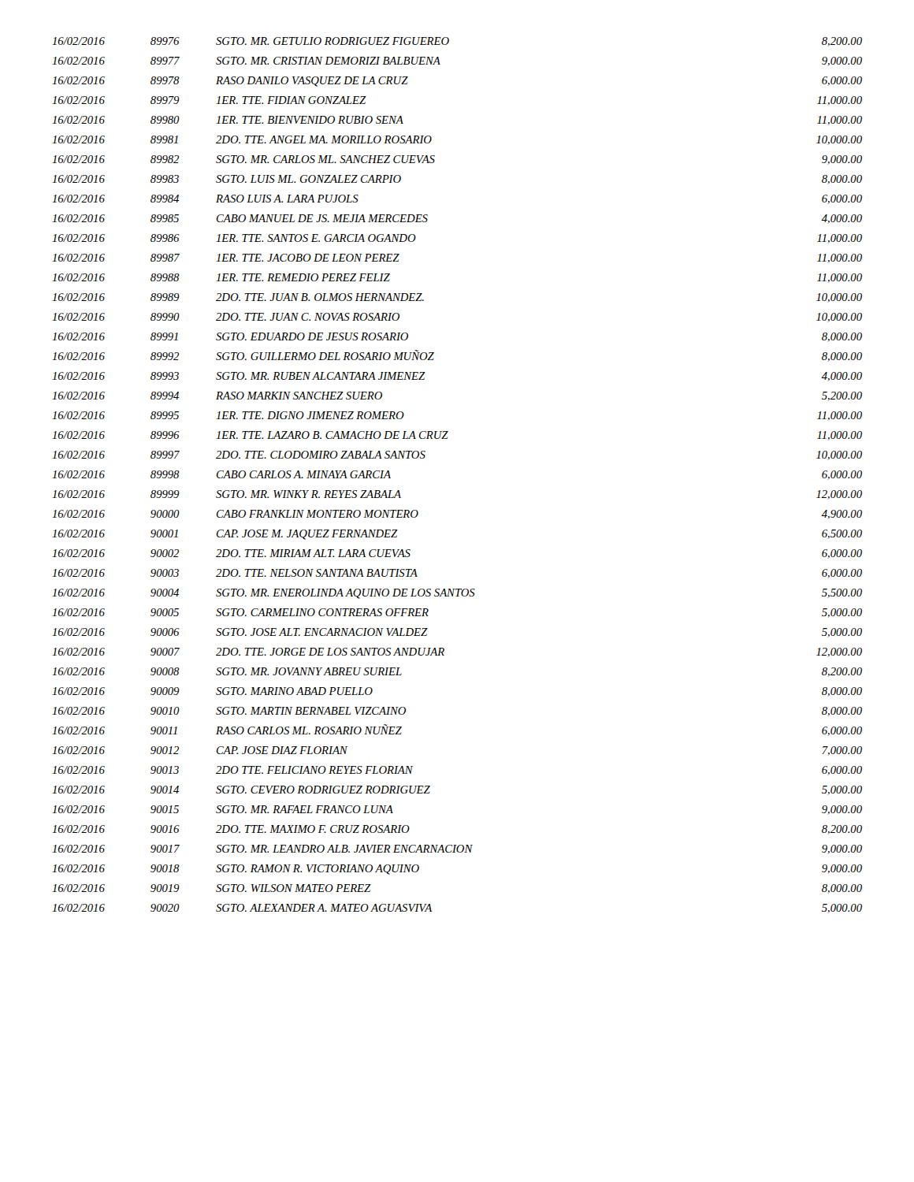| 16/02/2016 | 89976 | SGTO. MR. GETULIO RODRIGUEZ FIGUEREO | 8,200.00 |
| 16/02/2016 | 89977 | SGTO. MR. CRISTIAN DEMORIZI BALBUENA | 9,000.00 |
| 16/02/2016 | 89978 | RASO DANILO VASQUEZ DE LA CRUZ | 6,000.00 |
| 16/02/2016 | 89979 | 1ER. TTE. FIDIAN GONZALEZ | 11,000.00 |
| 16/02/2016 | 89980 | 1ER. TTE. BIENVENIDO RUBIO SENA | 11,000.00 |
| 16/02/2016 | 89981 | 2DO. TTE. ANGEL MA. MORILLO ROSARIO | 10,000.00 |
| 16/02/2016 | 89982 | SGTO. MR. CARLOS ML. SANCHEZ CUEVAS | 9,000.00 |
| 16/02/2016 | 89983 | SGTO. LUIS ML. GONZALEZ CARPIO | 8,000.00 |
| 16/02/2016 | 89984 | RASO LUIS A. LARA PUJOLS | 6,000.00 |
| 16/02/2016 | 89985 | CABO MANUEL DE JS. MEJIA MERCEDES | 4,000.00 |
| 16/02/2016 | 89986 | 1ER. TTE. SANTOS E. GARCIA OGANDO | 11,000.00 |
| 16/02/2016 | 89987 | 1ER. TTE. JACOBO DE LEON PEREZ | 11,000.00 |
| 16/02/2016 | 89988 | 1ER. TTE. REMEDIO PEREZ FELIZ | 11,000.00 |
| 16/02/2016 | 89989 | 2DO. TTE. JUAN B. OLMOS HERNANDEZ. | 10,000.00 |
| 16/02/2016 | 89990 | 2DO. TTE. JUAN C. NOVAS ROSARIO | 10,000.00 |
| 16/02/2016 | 89991 | SGTO. EDUARDO DE JESUS ROSARIO | 8,000.00 |
| 16/02/2016 | 89992 | SGTO. GUILLERMO DEL ROSARIO MUÑOZ | 8,000.00 |
| 16/02/2016 | 89993 | SGTO. MR. RUBEN ALCANTARA JIMENEZ | 4,000.00 |
| 16/02/2016 | 89994 | RASO MARKIN SANCHEZ SUERO | 5,200.00 |
| 16/02/2016 | 89995 | 1ER. TTE. DIGNO JIMENEZ ROMERO | 11,000.00 |
| 16/02/2016 | 89996 | 1ER. TTE. LAZARO B. CAMACHO DE LA CRUZ | 11,000.00 |
| 16/02/2016 | 89997 | 2DO. TTE. CLODOMIRO ZABALA SANTOS | 10,000.00 |
| 16/02/2016 | 89998 | CABO CARLOS A. MINAYA GARCIA | 6,000.00 |
| 16/02/2016 | 89999 | SGTO. MR. WINKY R. REYES ZABALA | 12,000.00 |
| 16/02/2016 | 90000 | CABO FRANKLIN MONTERO MONTERO | 4,900.00 |
| 16/02/2016 | 90001 | CAP. JOSE M. JAQUEZ FERNANDEZ | 6,500.00 |
| 16/02/2016 | 90002 | 2DO. TTE. MIRIAM ALT. LARA CUEVAS | 6,000.00 |
| 16/02/2016 | 90003 | 2DO. TTE. NELSON SANTANA BAUTISTA | 6,000.00 |
| 16/02/2016 | 90004 | SGTO. MR. ENEROLINDA AQUINO DE LOS SANTOS | 5,500.00 |
| 16/02/2016 | 90005 | SGTO. CARMELINO CONTRERAS OFFRER | 5,000.00 |
| 16/02/2016 | 90006 | SGTO. JOSE ALT. ENCARNACION VALDEZ | 5,000.00 |
| 16/02/2016 | 90007 | 2DO. TTE. JORGE DE LOS SANTOS ANDUJAR | 12,000.00 |
| 16/02/2016 | 90008 | SGTO. MR. JOVANNY ABREU SURIEL | 8,200.00 |
| 16/02/2016 | 90009 | SGTO. MARINO ABAD PUELLO | 8,000.00 |
| 16/02/2016 | 90010 | SGTO. MARTIN BERNABEL VIZCAINO | 8,000.00 |
| 16/02/2016 | 90011 | RASO CARLOS ML. ROSARIO NUÑEZ | 6,000.00 |
| 16/02/2016 | 90012 | CAP. JOSE DIAZ FLORIAN | 7,000.00 |
| 16/02/2016 | 90013 | 2DO TTE. FELICIANO REYES FLORIAN | 6,000.00 |
| 16/02/2016 | 90014 | SGTO. CEVERO RODRIGUEZ RODRIGUEZ | 5,000.00 |
| 16/02/2016 | 90015 | SGTO. MR. RAFAEL FRANCO LUNA | 9,000.00 |
| 16/02/2016 | 90016 | 2DO. TTE. MAXIMO F. CRUZ ROSARIO | 8,200.00 |
| 16/02/2016 | 90017 | SGTO. MR. LEANDRO ALB. JAVIER ENCARNACION | 9,000.00 |
| 16/02/2016 | 90018 | SGTO. RAMON R. VICTORIANO AQUINO | 9,000.00 |
| 16/02/2016 | 90019 | SGTO. WILSON MATEO PEREZ | 8,000.00 |
| 16/02/2016 | 90020 | SGTO. ALEXANDER A. MATEO AGUASVIVA | 5,000.00 |